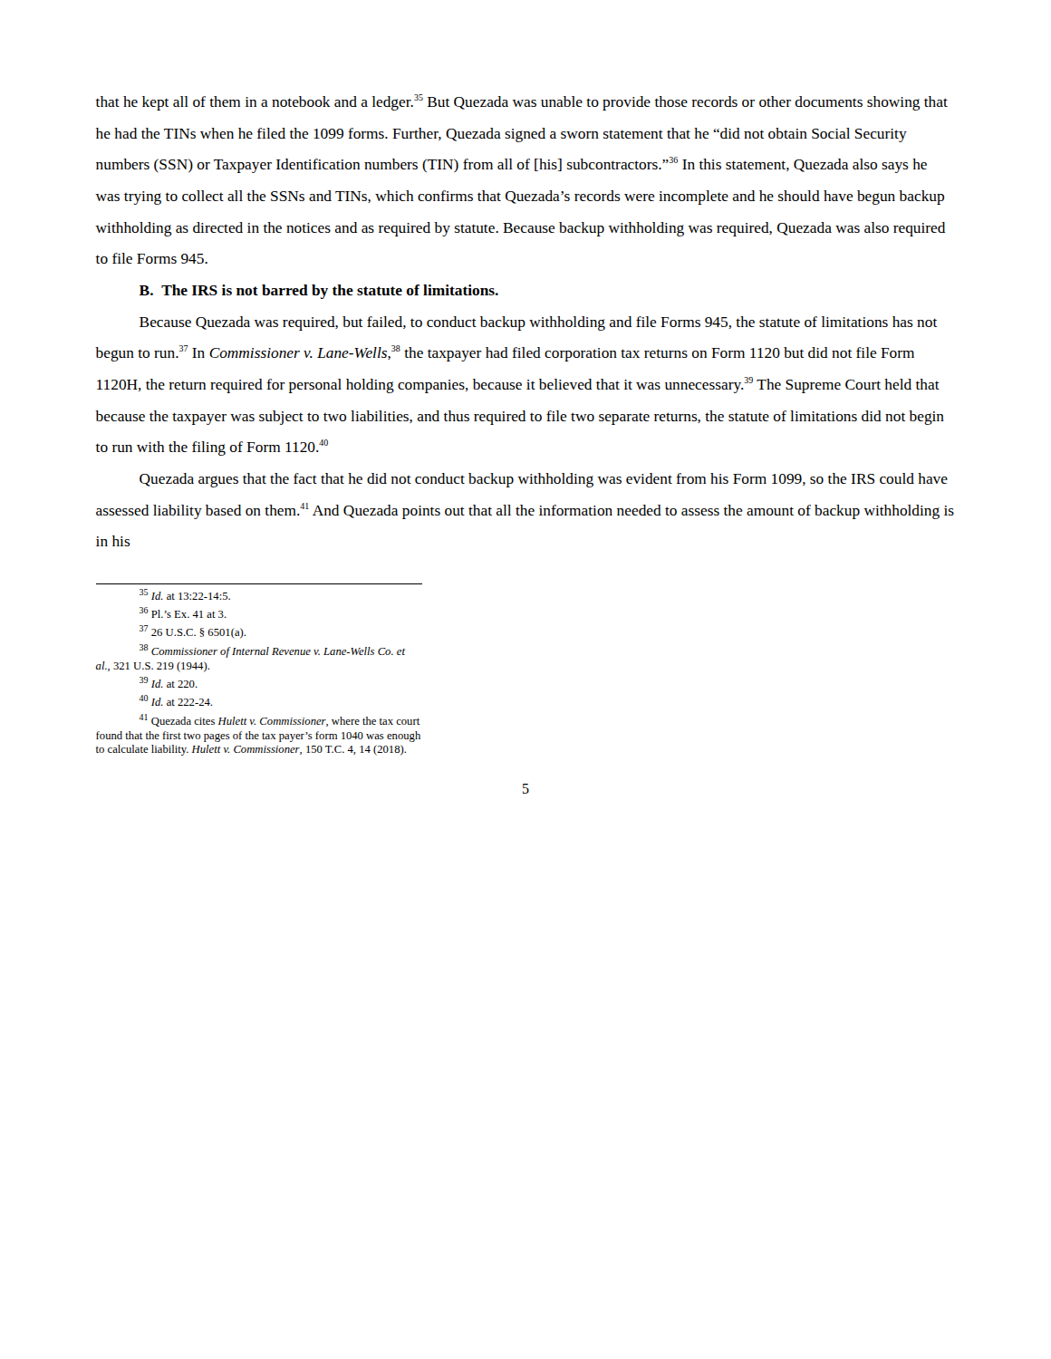that he kept all of them in a notebook and a ledger.35 But Quezada was unable to provide those records or other documents showing that he had the TINs when he filed the 1099 forms. Further, Quezada signed a sworn statement that he “did not obtain Social Security numbers (SSN) or Taxpayer Identification numbers (TIN) from all of [his] subcontractors.”36 In this statement, Quezada also says he was trying to collect all the SSNs and TINs, which confirms that Quezada’s records were incomplete and he should have begun backup withholding as directed in the notices and as required by statute. Because backup withholding was required, Quezada was also required to file Forms 945.
B. The IRS is not barred by the statute of limitations.
Because Quezada was required, but failed, to conduct backup withholding and file Forms 945, the statute of limitations has not begun to run.37 In Commissioner v. Lane-Wells,38 the taxpayer had filed corporation tax returns on Form 1120 but did not file Form 1120H, the return required for personal holding companies, because it believed that it was unnecessary.39 The Supreme Court held that because the taxpayer was subject to two liabilities, and thus required to file two separate returns, the statute of limitations did not begin to run with the filing of Form 1120.40
Quezada argues that the fact that he did not conduct backup withholding was evident from his Form 1099, so the IRS could have assessed liability based on them.41 And Quezada points out that all the information needed to assess the amount of backup withholding is in his
35 Id. at 13:22-14:5.
36 Pl.’s Ex. 41 at 3.
37 26 U.S.C. § 6501(a).
38 Commissioner of Internal Revenue v. Lane-Wells Co. et al., 321 U.S. 219 (1944).
39 Id. at 220.
40 Id. at 222-24.
41 Quezada cites Hulett v. Commissioner, where the tax court found that the first two pages of the tax payer’s form 1040 was enough to calculate liability. Hulett v. Commissioner, 150 T.C. 4, 14 (2018).
5